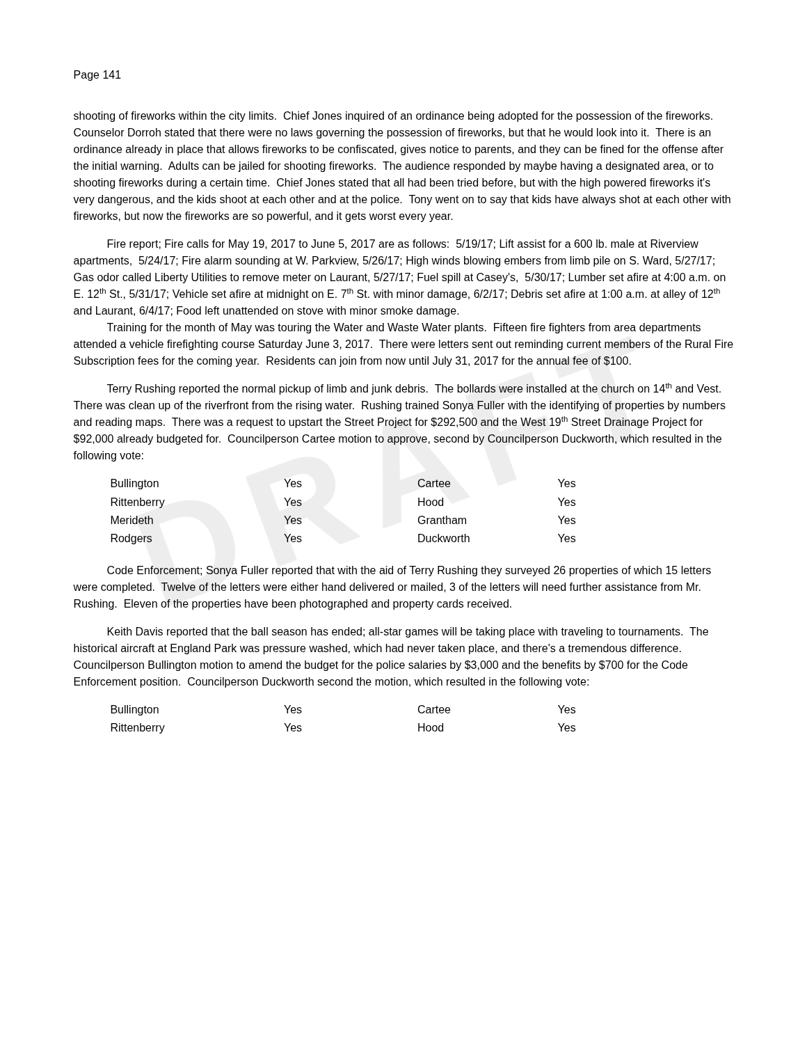DRAFT
Page 141
shooting of fireworks within the city limits. Chief Jones inquired of an ordinance being adopted for the possession of the fireworks. Counselor Dorroh stated that there were no laws governing the possession of fireworks, but that he would look into it. There is an ordinance already in place that allows fireworks to be confiscated, gives notice to parents, and they can be fined for the offense after the initial warning. Adults can be jailed for shooting fireworks. The audience responded by maybe having a designated area, or to shooting fireworks during a certain time. Chief Jones stated that all had been tried before, but with the high powered fireworks it's very dangerous, and the kids shoot at each other and at the police. Tony went on to say that kids have always shot at each other with fireworks, but now the fireworks are so powerful, and it gets worst every year.
Fire report; Fire calls for May 19, 2017 to June 5, 2017 are as follows: 5/19/17; Lift assist for a 600 lb. male at Riverview apartments, 5/24/17; Fire alarm sounding at W. Parkview, 5/26/17; High winds blowing embers from limb pile on S. Ward, 5/27/17; Gas odor called Liberty Utilities to remove meter on Laurant, 5/27/17; Fuel spill at Casey's, 5/30/17; Lumber set afire at 4:00 a.m. on E. 12th St., 5/31/17; Vehicle set afire at midnight on E. 7th St. with minor damage, 6/2/17; Debris set afire at 1:00 a.m. at alley of 12th and Laurant, 6/4/17; Food left unattended on stove with minor smoke damage.
Training for the month of May was touring the Water and Waste Water plants. Fifteen fire fighters from area departments attended a vehicle firefighting course Saturday June 3, 2017. There were letters sent out reminding current members of the Rural Fire Subscription fees for the coming year. Residents can join from now until July 31, 2017 for the annual fee of $100.
Terry Rushing reported the normal pickup of limb and junk debris. The bollards were installed at the church on 14th and Vest. There was clean up of the riverfront from the rising water. Rushing trained Sonya Fuller with the identifying of properties by numbers and reading maps. There was a request to upstart the Street Project for $292,500 and the West 19th Street Drainage Project for $92,000 already budgeted for. Councilperson Cartee motion to approve, second by Councilperson Duckworth, which resulted in the following vote:
| Bullington | Yes | Cartee | Yes |
| Rittenberry | Yes | Hood | Yes |
| Merideth | Yes | Grantham | Yes |
| Rodgers | Yes | Duckworth | Yes |
Code Enforcement; Sonya Fuller reported that with the aid of Terry Rushing they surveyed 26 properties of which 15 letters were completed. Twelve of the letters were either hand delivered or mailed, 3 of the letters will need further assistance from Mr. Rushing. Eleven of the properties have been photographed and property cards received.
Keith Davis reported that the ball season has ended; all-star games will be taking place with traveling to tournaments. The historical aircraft at England Park was pressure washed, which had never taken place, and there's a tremendous difference. Councilperson Bullington motion to amend the budget for the police salaries by $3,000 and the benefits by $700 for the Code Enforcement position. Councilperson Duckworth second the motion, which resulted in the following vote:
| Bullington | Yes | Cartee | Yes |
| Rittenberry | Yes | Hood | Yes |